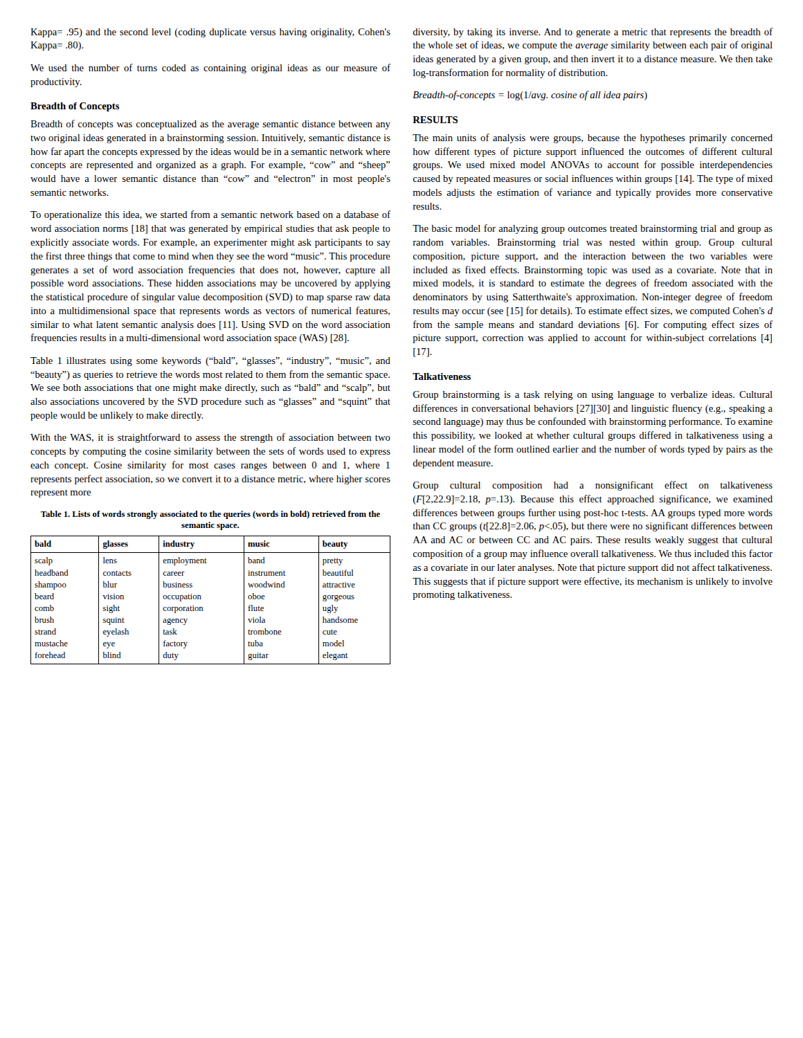Kappa= .95) and the second level (coding duplicate versus having originality, Cohen's Kappa= .80).
We used the number of turns coded as containing original ideas as our measure of productivity.
Breadth of Concepts
Breadth of concepts was conceptualized as the average semantic distance between any two original ideas generated in a brainstorming session. Intuitively, semantic distance is how far apart the concepts expressed by the ideas would be in a semantic network where concepts are represented and organized as a graph. For example, “cow” and “sheep” would have a lower semantic distance than “cow” and “electron” in most people's semantic networks.
To operationalize this idea, we started from a semantic network based on a database of word association norms [18] that was generated by empirical studies that ask people to explicitly associate words. For example, an experimenter might ask participants to say the first three things that come to mind when they see the word “music”. This procedure generates a set of word association frequencies that does not, however, capture all possible word associations. These hidden associations may be uncovered by applying the statistical procedure of singular value decomposition (SVD) to map sparse raw data into a multidimensional space that represents words as vectors of numerical features, similar to what latent semantic analysis does [11]. Using SVD on the word association frequencies results in a multi-dimensional word association space (WAS) [28].
Table 1 illustrates using some keywords (“bald”, “glasses”, “industry”, “music”, and “beauty”) as queries to retrieve the words most related to them from the semantic space. We see both associations that one might make directly, such as “bald” and “scalp”, but also associations uncovered by the SVD procedure such as “glasses” and “squint” that people would be unlikely to make directly.
With the WAS, it is straightforward to assess the strength of association between two concepts by computing the cosine similarity between the sets of words used to express each concept. Cosine similarity for most cases ranges between 0 and 1, where 1 represents perfect association, so we convert it to a distance metric, where higher scores represent more
Table 1. Lists of words strongly associated to the queries (words in bold) retrieved from the semantic space.
| bald | glasses | industry | music | beauty |
| --- | --- | --- | --- | --- |
| scalp headband shampoo beard comb brush strand mustache forehead | lens contacts blur vision sight squint eyelash eye blind | employment career business occupation corporation agency task factory duty | band instrument woodwind oboe flute viola trombone tuba guitar | pretty beautiful attractive gorgeous ugly handsome cute model elegant |
diversity, by taking its inverse. And to generate a metric that represents the breadth of the whole set of ideas, we compute the average similarity between each pair of original ideas generated by a given group, and then invert it to a distance measure. We then take log-transformation for normality of distribution.
Breadth-of-concepts = log(1/avg. cosine of all idea pairs)
Results
The main units of analysis were groups, because the hypotheses primarily concerned how different types of picture support influenced the outcomes of different cultural groups. We used mixed model ANOVAs to account for possible interdependencies caused by repeated measures or social influences within groups [14]. The type of mixed models adjusts the estimation of variance and typically provides more conservative results.
The basic model for analyzing group outcomes treated brainstorming trial and group as random variables. Brainstorming trial was nested within group. Group cultural composition, picture support, and the interaction between the two variables were included as fixed effects. Brainstorming topic was used as a covariate. Note that in mixed models, it is standard to estimate the degrees of freedom associated with the denominators by using Satterthwaite's approximation. Non-integer degree of freedom results may occur (see [15] for details). To estimate effect sizes, we computed Cohen's d from the sample means and standard deviations [6]. For computing effect sizes of picture support, correction was applied to account for within-subject correlations [4][17].
Talkativeness
Group brainstorming is a task relying on using language to verbalize ideas. Cultural differences in conversational behaviors [27][30] and linguistic fluency (e.g., speaking a second language) may thus be confounded with brainstorming performance. To examine this possibility, we looked at whether cultural groups differed in talkativeness using a linear model of the form outlined earlier and the number of words typed by pairs as the dependent measure.
Group cultural composition had a nonsignificant effect on talkativeness (F[2,22.9]=2.18, p=.13). Because this effect approached significance, we examined differences between groups further using post-hoc t-tests. AA groups typed more words than CC groups (t[22.8]=2.06, p<.05), but there were no significant differences between AA and AC or between CC and AC pairs. These results weakly suggest that cultural composition of a group may influence overall talkativeness. We thus included this factor as a covariate in our later analyses. Note that picture support did not affect talkativeness. This suggests that if picture support were effective, its mechanism is unlikely to involve promoting talkativeness.